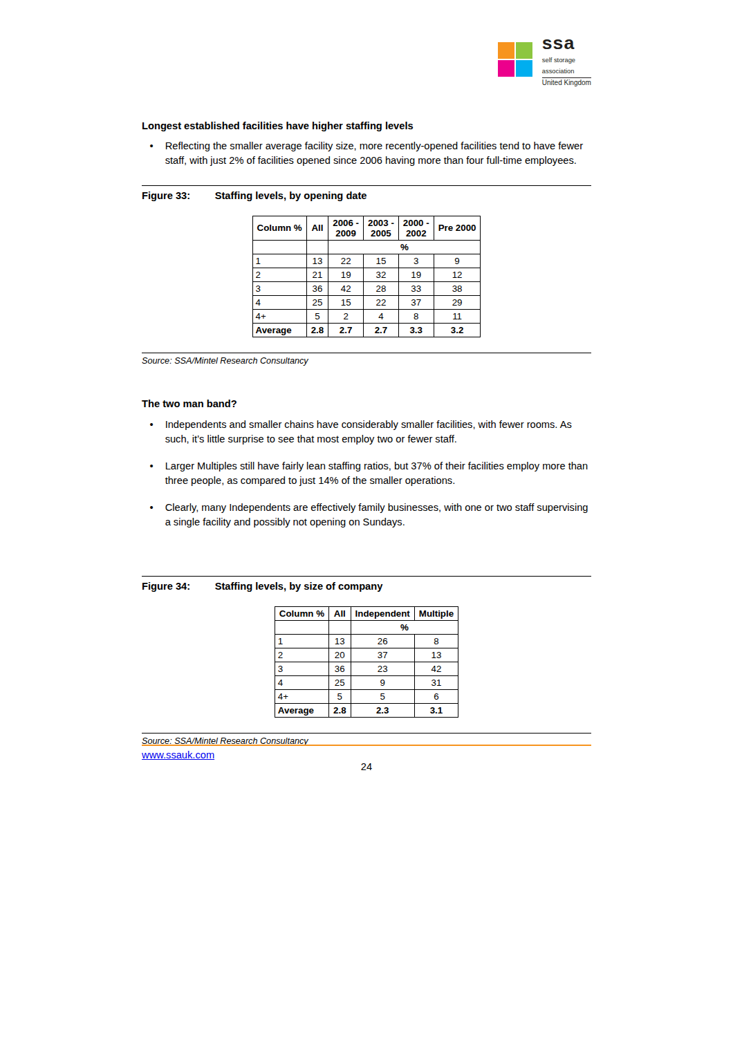ssa
self storage
association
United Kingdom
Longest established facilities have higher staffing levels
Reflecting the smaller average facility size, more recently-opened facilities tend to have fewer staff, with just 2% of facilities opened since 2006 having more than four full-time employees.
Figure 33: Staffing levels, by opening date
| Column % | All | 2006 - 2009 | 2003 - 2005 | 2000 - 2002 | Pre 2000 |
| --- | --- | --- | --- | --- | --- |
| | | % |
| 1 | 13 | 22 | 15 | 3 | 9 |
| 2 | 21 | 19 | 32 | 19 | 12 |
| 3 | 36 | 42 | 28 | 33 | 38 |
| 4 | 25 | 15 | 22 | 37 | 29 |
| 4+ | 5 | 2 | 4 | 8 | 11 |
| Average | 2.8 | 2.7 | 2.7 | 3.3 | 3.2 |
Source: SSA/Mintel Research Consultancy
The two man band?
Independents and smaller chains have considerably smaller facilities, with fewer rooms. As such, it’s little surprise to see that most employ two or fewer staff.
Larger Multiples still have fairly lean staffing ratios, but 37% of their facilities employ more than three people, as compared to just 14% of the smaller operations.
Clearly, many Independents are effectively family businesses, with one or two staff supervising a single facility and possibly not opening on Sundays.
Figure 34: Staffing levels, by size of company
| Column % | All | Independent | Multiple |
| --- | --- | --- | --- |
| | | % |
| 1 | 13 | 26 | 8 |
| 2 | 20 | 37 | 13 |
| 3 | 36 | 23 | 42 |
| 4 | 25 | 9 | 31 |
| 4+ | 5 | 5 | 6 |
| Average | 2.8 | 2.3 | 3.1 |
Source: SSA/Mintel Research Consultancy
www.ssauk.com
24